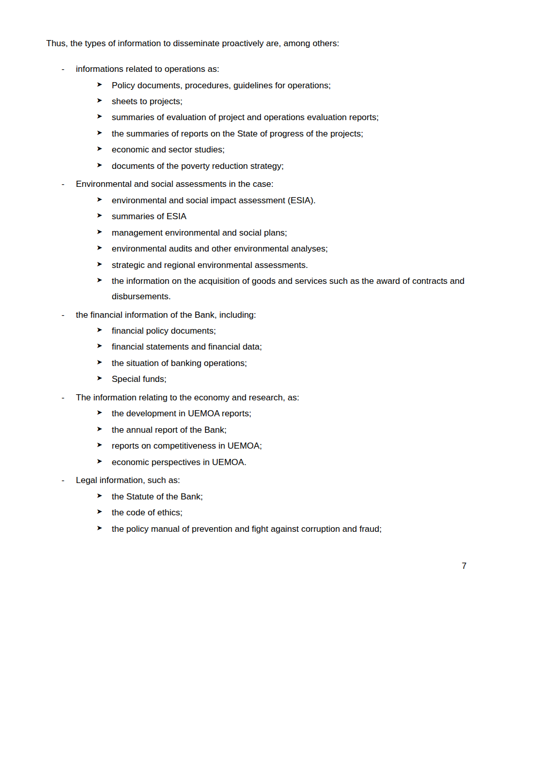Thus, the types of information to disseminate proactively are, among others:
informations related to operations as:
Policy documents, procedures, guidelines for operations;
sheets to projects;
summaries of evaluation of project and operations evaluation reports;
the summaries of reports on the State of progress of the projects;
economic and sector studies;
documents of the poverty reduction strategy;
Environmental and social assessments in the case:
environmental and social impact assessment (ESIA).
summaries of ESIA
management environmental and social plans;
environmental audits and other environmental analyses;
strategic and regional environmental assessments.
the information on the acquisition of goods and services such as the award of contracts and disbursements.
the financial information of the Bank, including:
financial policy documents;
financial statements and financial data;
the situation of banking operations;
Special funds;
The information relating to the economy and research, as:
the development in UEMOA reports;
the annual report of the Bank;
reports on competitiveness in UEMOA;
economic perspectives in UEMOA.
Legal information, such as:
the Statute of the Bank;
the code of ethics;
the policy manual of prevention and fight against corruption and fraud;
7